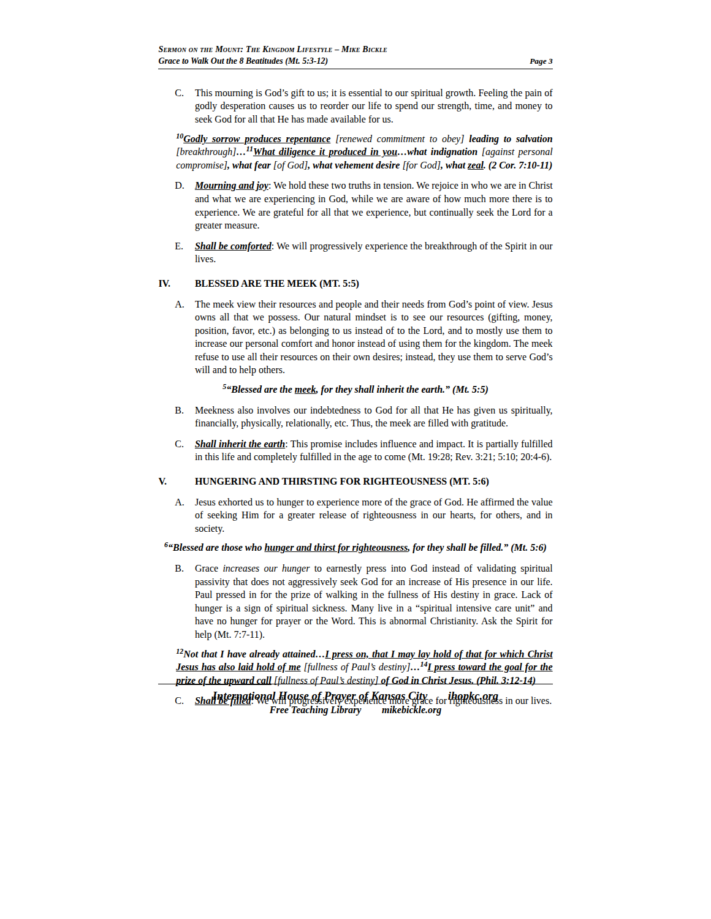Sermon on the Mount: The Kingdom Lifestyle – Mike Bickle
Grace to Walk Out the 8 Beatitudes (Mt. 5:3-12) Page 3
C.
This mourning is God’s gift to us; it is essential to our spiritual growth. Feeling the pain of godly desperation causes us to reorder our life to spend our strength, time, and money to seek God for all that He has made available for us.
10Godly sorrow produces repentance [renewed commitment to obey] leading to salvation [breakthrough]…11What diligence it produced in you…what indignation [against personal compromise], what fear [of God], what vehement desire [for God], what zeal. (2 Cor. 7:10-11)
D.
Mourning and joy: We hold these two truths in tension. We rejoice in who we are in Christ and what we are experiencing in God, while we are aware of how much more there is to experience. We are grateful for all that we experience, but continually seek the Lord for a greater measure.
E.
Shall be comforted: We will progressively experience the breakthrough of the Spirit in our lives.
IV. BLESSED ARE THE MEEK (MT. 5:5)
A.
The meek view their resources and people and their needs from God’s point of view. Jesus owns all that we possess. Our natural mindset is to see our resources (gifting, money, position, favor, etc.) as belonging to us instead of to the Lord, and to mostly use them to increase our personal comfort and honor instead of using them for the kingdom. The meek refuse to use all their resources on their own desires; instead, they use them to serve God’s will and to help others.
5“Blessed are the meek, for they shall inherit the earth.” (Mt. 5:5)
B.
Meekness also involves our indebtedness to God for all that He has given us spiritually, financially, physically, relationally, etc. Thus, the meek are filled with gratitude.
C.
Shall inherit the earth: This promise includes influence and impact. It is partially fulfilled in this life and completely fulfilled in the age to come (Mt. 19:28; Rev. 3:21; 5:10; 20:4-6).
V. HUNGERING AND THIRSTING FOR RIGHTEOUSNESS (MT. 5:6)
A.
Jesus exhorted us to hunger to experience more of the grace of God. He affirmed the value of seeking Him for a greater release of righteousness in our hearts, for others, and in society.
6“Blessed are those who hunger and thirst for righteousness, for they shall be filled.” (Mt. 5:6)
B.
Grace increases our hunger to earnestly press into God instead of validating spiritual passivity that does not aggressively seek God for an increase of His presence in our life. Paul pressed in for the prize of walking in the fullness of His destiny in grace. Lack of hunger is a sign of spiritual sickness. Many live in a “spiritual intensive care unit” and have no hunger for prayer or the Word. This is abnormal Christianity. Ask the Spirit for help (Mt. 7:7-11).
12Not that I have already attained…I press on, that I may lay hold of that for which Christ Jesus has also laid hold of me [fullness of Paul’s destiny]…14I press toward the goal for the prize of the upward call [fullness of Paul’s destiny] of God in Christ Jesus. (Phil. 3:12-14)
C.
Shall be filled: We will progressively experience more grace for righteousness in our lives.
International House of Prayer of Kansas City ihopkc.org
Free Teaching Library mikebickle.org